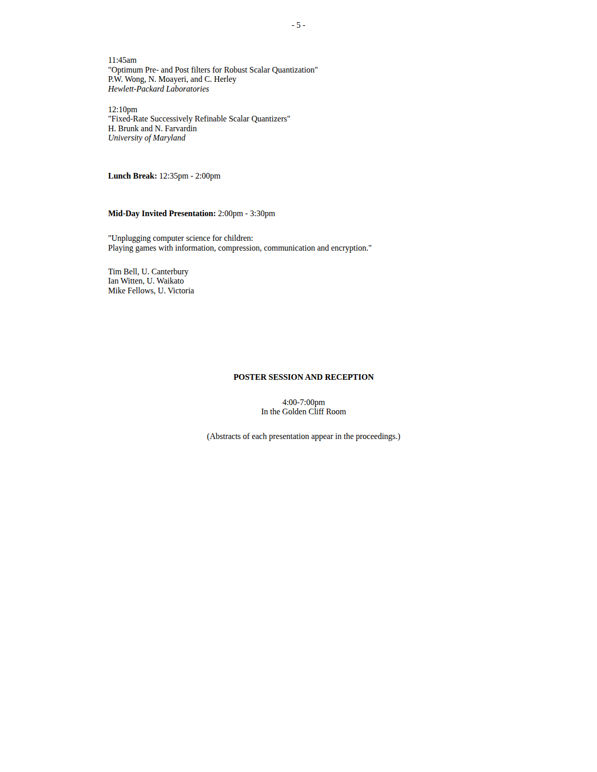- 5 -
11:45am
"Optimum Pre- and Post filters for Robust Scalar Quantization"
P.W. Wong, N. Moayeri, and C. Herley
Hewlett-Packard Laboratories
12:10pm
"Fixed-Rate Successively Refinable Scalar Quantizers"
H. Brunk and N. Farvardin
University of Maryland
Lunch Break: 12:35pm - 2:00pm
Mid-Day Invited Presentation: 2:00pm - 3:30pm
"Unplugging computer science for children:
Playing games with information, compression, communication and encryption."
Tim Bell, U. Canterbury
Ian Witten, U. Waikato
Mike Fellows, U. Victoria
POSTER SESSION AND RECEPTION
4:00-7:00pm
In the Golden Cliff Room
(Abstracts of each presentation appear in the proceedings.)